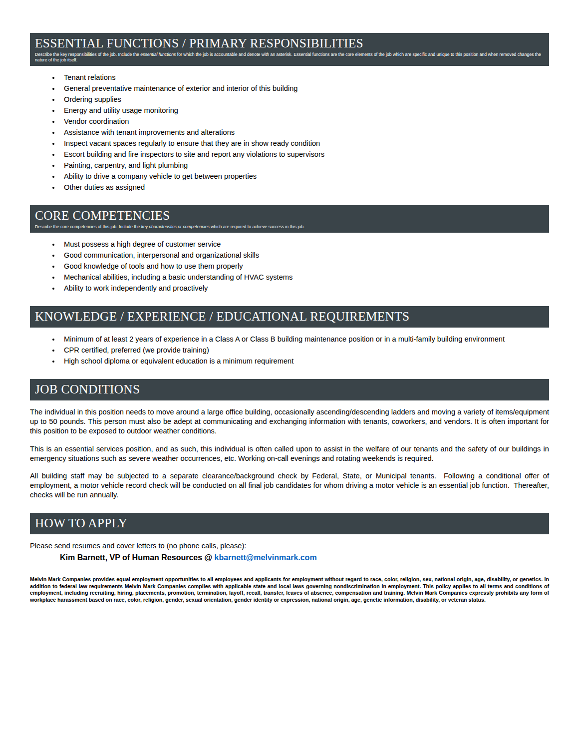ESSENTIAL FUNCTIONS / PRIMARY RESPONSIBILITIES
Describe the key responsibilities of the job. Include the essential functions for which the job is accountable and denote with an asterisk. Essential functions are the core elements of the job which are specific and unique to this position and when removed changes the nature of the job itself.
Tenant relations
General preventative maintenance of exterior and interior of this building
Ordering supplies
Energy and utility usage monitoring
Vendor coordination
Assistance with tenant improvements and alterations
Inspect vacant spaces regularly to ensure that they are in show ready condition
Escort building and fire inspectors to site and report any violations to supervisors
Painting, carpentry, and light plumbing
Ability to drive a company vehicle to get between properties
Other duties as assigned
CORE COMPETENCIES
Describe the core competencies of this job. Include the key characteristics or competencies which are required to achieve success in this job.
Must possess a high degree of customer service
Good communication, interpersonal and organizational skills
Good knowledge of tools and how to use them properly
Mechanical abilities, including a basic understanding of HVAC systems
Ability to work independently and proactively
KNOWLEDGE / EXPERIENCE / EDUCATIONAL REQUIREMENTS
Minimum of at least 2 years of experience in a Class A or Class B building maintenance position or in a multi-family building environment
CPR certified, preferred (we provide training)
High school diploma or equivalent education is a minimum requirement
JOB CONDITIONS
The individual in this position needs to move around a large office building, occasionally ascending/descending ladders and moving a variety of items/equipment up to 50 pounds. This person must also be adept at communicating and exchanging information with tenants, coworkers, and vendors. It is often important for this position to be exposed to outdoor weather conditions.
This is an essential services position, and as such, this individual is often called upon to assist in the welfare of our tenants and the safety of our buildings in emergency situations such as severe weather occurrences, etc. Working on-call evenings and rotating weekends is required.
All building staff may be subjected to a separate clearance/background check by Federal, State, or Municipal tenants. Following a conditional offer of employment, a motor vehicle record check will be conducted on all final job candidates for whom driving a motor vehicle is an essential job function. Thereafter, checks will be run annually.
HOW TO APPLY
Please send resumes and cover letters to (no phone calls, please):
Kim Barnett, VP of Human Resources @ kbarnett@melvinmark.com
Melvin Mark Companies provides equal employment opportunities to all employees and applicants for employment without regard to race, color, religion, sex, national origin, age, disability, or genetics. In addition to federal law requirements Melvin Mark Companies complies with applicable state and local laws governing nondiscrimination in employment. This policy applies to all terms and conditions of employment, including recruiting, hiring, placements, promotion, termination, layoff, recall, transfer, leaves of absence, compensation and training. Melvin Mark Companies expressly prohibits any form of workplace harassment based on race, color, religion, gender, sexual orientation, gender identity or expression, national origin, age, genetic information, disability, or veteran status.